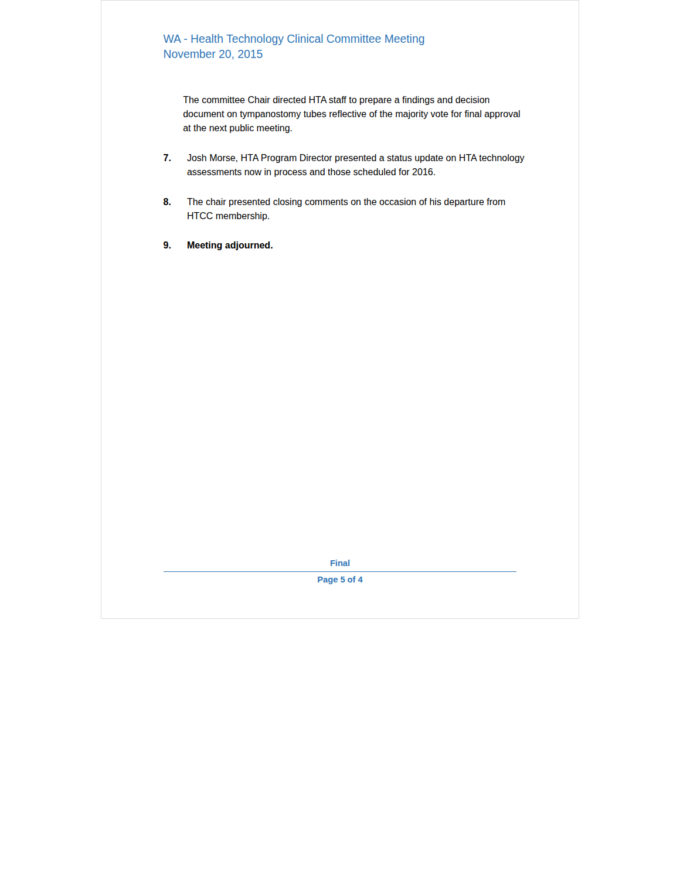WA - Health Technology Clinical Committee Meeting November 20, 2015
The committee Chair directed HTA staff to prepare a findings and decision document on tympanostomy tubes reflective of the majority vote for final approval at the next public meeting.
7. Josh Morse, HTA Program Director presented a status update on HTA technology assessments now in process and those scheduled for 2016.
8. The chair presented closing comments on the occasion of his departure from HTCC membership.
9. Meeting adjourned.
Final
Page 5 of 4